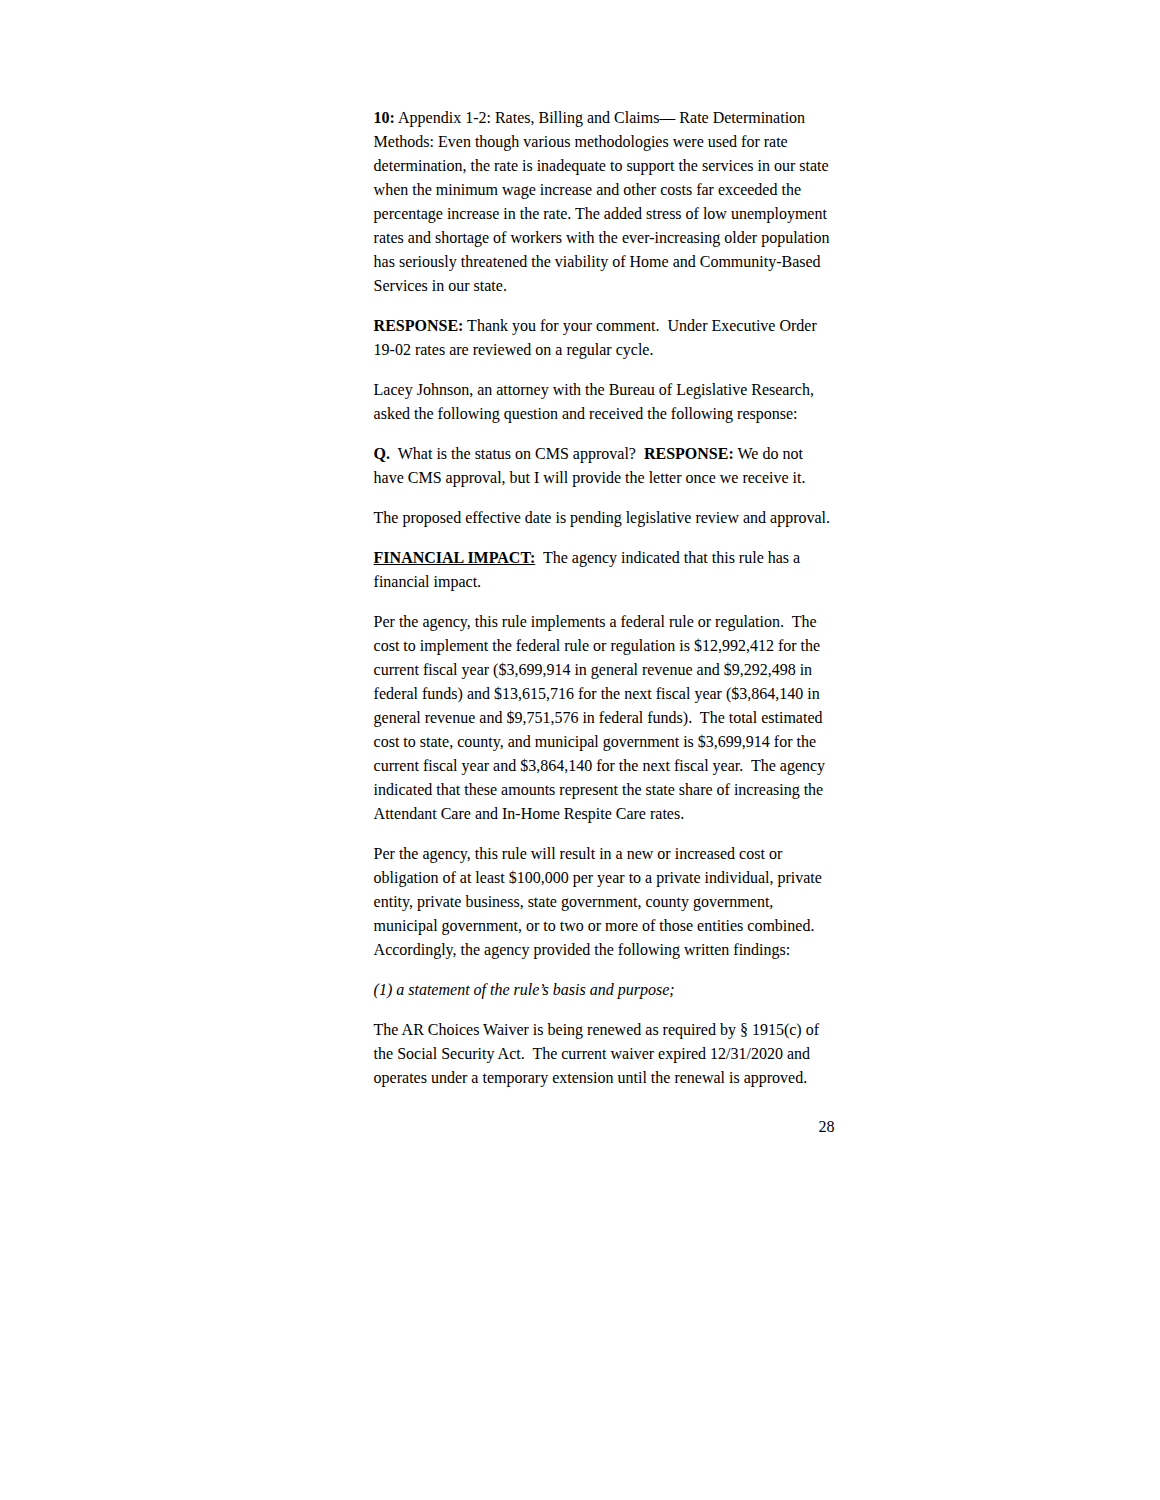10: Appendix 1-2: Rates, Billing and Claims— Rate Determination Methods: Even though various methodologies were used for rate determination, the rate is inadequate to support the services in our state when the minimum wage increase and other costs far exceeded the percentage increase in the rate. The added stress of low unemployment rates and shortage of workers with the ever-increasing older population has seriously threatened the viability of Home and Community-Based Services in our state.
RESPONSE: Thank you for your comment. Under Executive Order 19-02 rates are reviewed on a regular cycle.
Lacey Johnson, an attorney with the Bureau of Legislative Research, asked the following question and received the following response:
Q. What is the status on CMS approval? RESPONSE: We do not have CMS approval, but I will provide the letter once we receive it.
The proposed effective date is pending legislative review and approval.
FINANCIAL IMPACT: The agency indicated that this rule has a financial impact.
Per the agency, this rule implements a federal rule or regulation. The cost to implement the federal rule or regulation is $12,992,412 for the current fiscal year ($3,699,914 in general revenue and $9,292,498 in federal funds) and $13,615,716 for the next fiscal year ($3,864,140 in general revenue and $9,751,576 in federal funds). The total estimated cost to state, county, and municipal government is $3,699,914 for the current fiscal year and $3,864,140 for the next fiscal year. The agency indicated that these amounts represent the state share of increasing the Attendant Care and In-Home Respite Care rates.
Per the agency, this rule will result in a new or increased cost or obligation of at least $100,000 per year to a private individual, private entity, private business, state government, county government, municipal government, or to two or more of those entities combined. Accordingly, the agency provided the following written findings:
(1) a statement of the rule’s basis and purpose;
The AR Choices Waiver is being renewed as required by § 1915(c) of the Social Security Act. The current waiver expired 12/31/2020 and operates under a temporary extension until the renewal is approved.
28